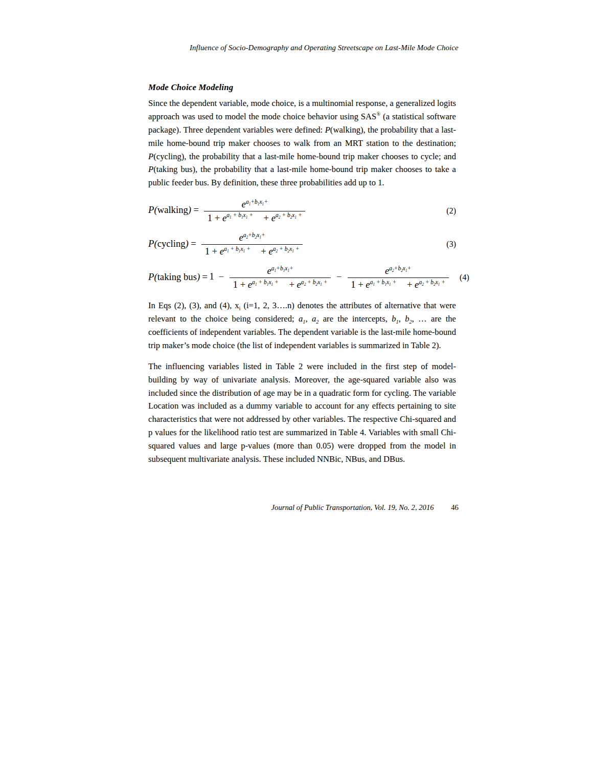Influence of Socio-Demography and Operating Streetscape on Last-Mile Mode Choice
Mode Choice Modeling
Since the dependent variable, mode choice, is a multinomial response, a generalized logits approach was used to model the mode choice behavior using SAS® (a statistical software package). Three dependent variables were defined: P(walking), the probability that a last-mile home-bound trip maker chooses to walk from an MRT station to the destination; P(cycling), the probability that a last-mile home-bound trip maker chooses to cycle; and P(taking bus), the probability that a last-mile home-bound trip maker chooses to take a public feeder bus. By definition, these three probabilities add up to 1.
P(walking)= ea1+b1x1+ 1 + ea1 + b1x1 + + ea2 + b2x1 +
(2)
P(cycling)= ea2+b2x1+ 1 + ea1 + b1x1 + + ea2 + b2x1 +
(3)
P(taking bus)=1 − ea1+b1x1+ 1 + ea1 + b1x1 + + ea2 + b2x1 + − ea2+b2x1+ 1 + ea1 + b1x1 + + ea2 + b2x1 +
(4)
In Eqs (2), (3), and (4), xi (i=1, 2, 3….n) denotes the attributes of alternative that were relevant to the choice being considered; a1, a2 are the intercepts, b1, b2, … are the coefficients of independent variables. The dependent variable is the last-mile home-bound trip maker’s mode choice (the list of independent variables is summarized in Table 2).
The influencing variables listed in Table 2 were included in the first step of model-building by way of univariate analysis. Moreover, the age-squared variable also was included since the distribution of age may be in a quadratic form for cycling. The variable Location was included as a dummy variable to account for any effects pertaining to site characteristics that were not addressed by other variables. The respective Chi-squared and p values for the likelihood ratio test are summarized in Table 4. Variables with small Chi-squared values and large p-values (more than 0.05) were dropped from the model in subsequent multivariate analysis. These included NNBic, NBus, and DBus.
Journal of Public Transportation, Vol. 19, No. 2, 201646